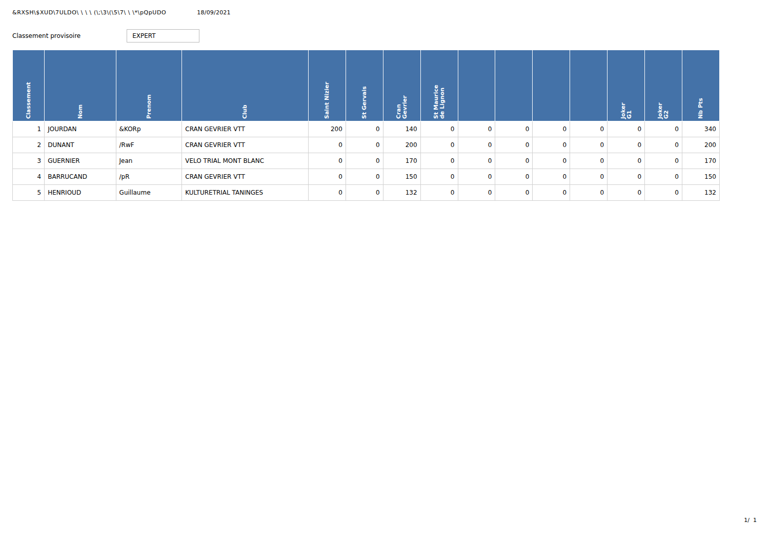&RXSH\$XUD\7ULDO\ \ \ \ (\;\3\(\5\7\ \ \*\pQpUDO 18/09/2021
Classement provisoire EXPERT
| Classement | Nom | Prenom | Club | Saint Nizier | St Gervais | Cran Gevrier | St Maurice de Lignon | | | | | Joker G1 | Joker G2 | Nb Pts |
| --- | --- | --- | --- | --- | --- | --- | --- | --- | --- | --- | --- | --- | --- | --- |
| 1 | JOURDAN | &KORp | CRAN GEVRIER VTT | 200 | 0 | 140 | 0 | 0 | 0 | 0 | 0 | 0 | 0 | 340 |
| 2 | DUNANT | /RwF | CRAN GEVRIER VTT | 0 | 0 | 200 | 0 | 0 | 0 | 0 | 0 | 0 | 0 | 200 |
| 3 | GUERNIER | Jean | VELO TRIAL MONT BLANC | 0 | 0 | 170 | 0 | 0 | 0 | 0 | 0 | 0 | 0 | 170 |
| 4 | BARRUCAND | /pR | CRAN GEVRIER VTT | 0 | 0 | 150 | 0 | 0 | 0 | 0 | 0 | 0 | 0 | 150 |
| 5 | HENRIOUD | Guillaume | KULTURETRIAL TANINGES | 0 | 0 | 132 | 0 | 0 | 0 | 0 | 0 | 0 | 0 | 132 |
1/ 1